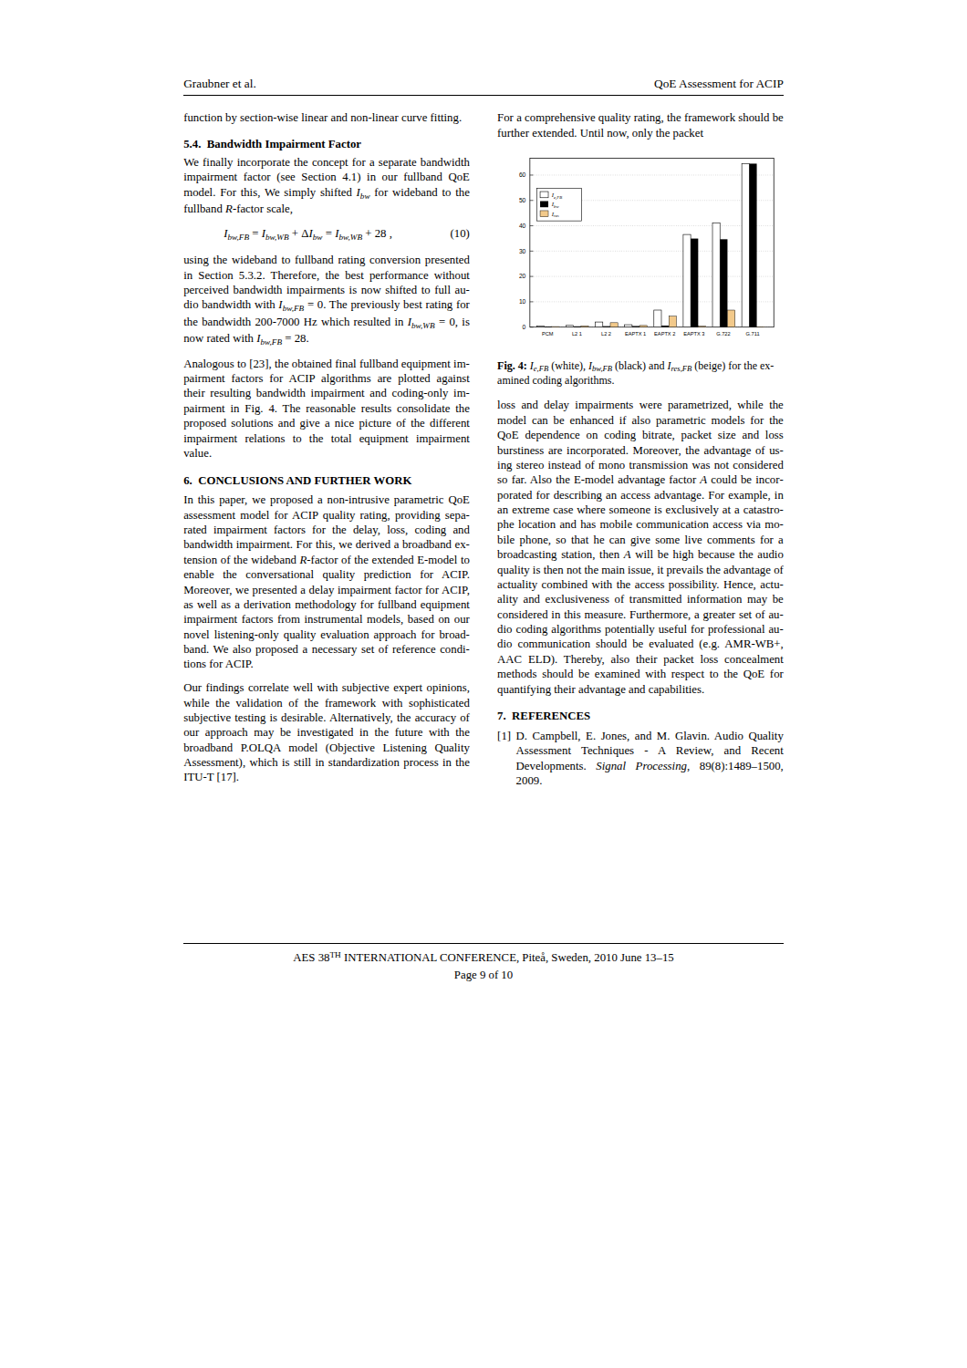Graubner et al.
QoE Assessment for ACIP
function by section-wise linear and non-linear curve fitting.
5.4. Bandwidth Impairment Factor
We finally incorporate the concept for a separate bandwidth impairment factor (see Section 4.1) in our fullband QoE model. For this, We simply shifted Ibw for wideband to the fullband R-factor scale,
Ibw,FB = Ibw,WB + ΔIbw = Ibw,WB + 28 ,
(10)
using the wideband to fullband rating conversion presented in Section 5.3.2. Therefore, the best performance without perceived bandwidth impairments is now shifted to full audio bandwidth with Ibw,FB = 0. The previously best rating for the bandwidth 200-7000 Hz which resulted in Ibw,WB = 0, is now rated with Ibw,FB = 28.
Analogous to [23], the obtained final fullband equipment impairment factors for ACIP algorithms are plotted against their resulting bandwidth impairment and coding-only impairment in Fig. 4. The reasonable results consolidate the proposed solutions and give a nice picture of the different impairment relations to the total equipment impairment value.
6. CONCLUSIONS AND FURTHER WORK
In this paper, we proposed a non-intrusive parametric QoE assessment model for ACIP quality rating, providing separated impairment factors for the delay, loss, coding and bandwidth impairment. For this, we derived a broadband extension of the wideband R-factor of the extended E-model to enable the conversational quality prediction for ACIP. Moreover, we presented a delay impairment factor for ACIP, as well as a derivation methodology for fullband equipment impairment factors from instrumental models, based on our novel listening-only quality evaluation approach for broadband. We also proposed a necessary set of reference conditions for ACIP.
Our findings correlate well with subjective expert opinions, while the validation of the framework with sophisticated subjective testing is desirable. Alternatively, the accuracy of our approach may be investigated in the future with the broadband P.OLQA model (Objective Listening Quality Assessment), which is still in standardization process in the ITU-T [17].
For a comprehensive quality rating, the framework should be further extended. Until now, only the packet
0 10 20 30 40 50 60 PCM L2 1 L2 2 EAPTX 1 EAPTX 2 EAPTX 3 G.722 G.711 Ie,FB Ibw Ires
Fig. 4: Ie,FB (white), Ibw,FB (black) and Ires,FB (beige) for the examined coding algorithms.
loss and delay impairments were parametrized, while the model can be enhanced if also parametric models for the QoE dependence on coding bitrate, packet size and loss burstiness are incorporated. Moreover, the advantage of using stereo instead of mono transmission was not considered so far. Also the E-model advantage factor A could be incorporated for describing an access advantage. For example, in an extreme case where someone is exclusively at a catastrophe location and has mobile communication access via mobile phone, so that he can give some live comments for a broadcasting station, then A will be high because the audio quality is then not the main issue, it prevails the advantage of actuality combined with the access possibility. Hence, actuality and exclusiveness of transmitted information may be considered in this measure. Furthermore, a greater set of audio coding algorithms potentially useful for professional audio communication should be evaluated (e.g. AMR-WB+, AAC ELD). Thereby, also their packet loss concealment methods should be examined with respect to the QoE for quantifying their advantage and capabilities.
7. REFERENCES
D. Campbell, E. Jones, and M. Glavin. Audio Quality Assessment Techniques - A Review, and Recent Developments. Signal Processing, 89(8):1489–1500, 2009.
AES 38TH INTERNATIONAL CONFERENCE, Piteå, Sweden, 2010 June 13–15
Page 9 of 10